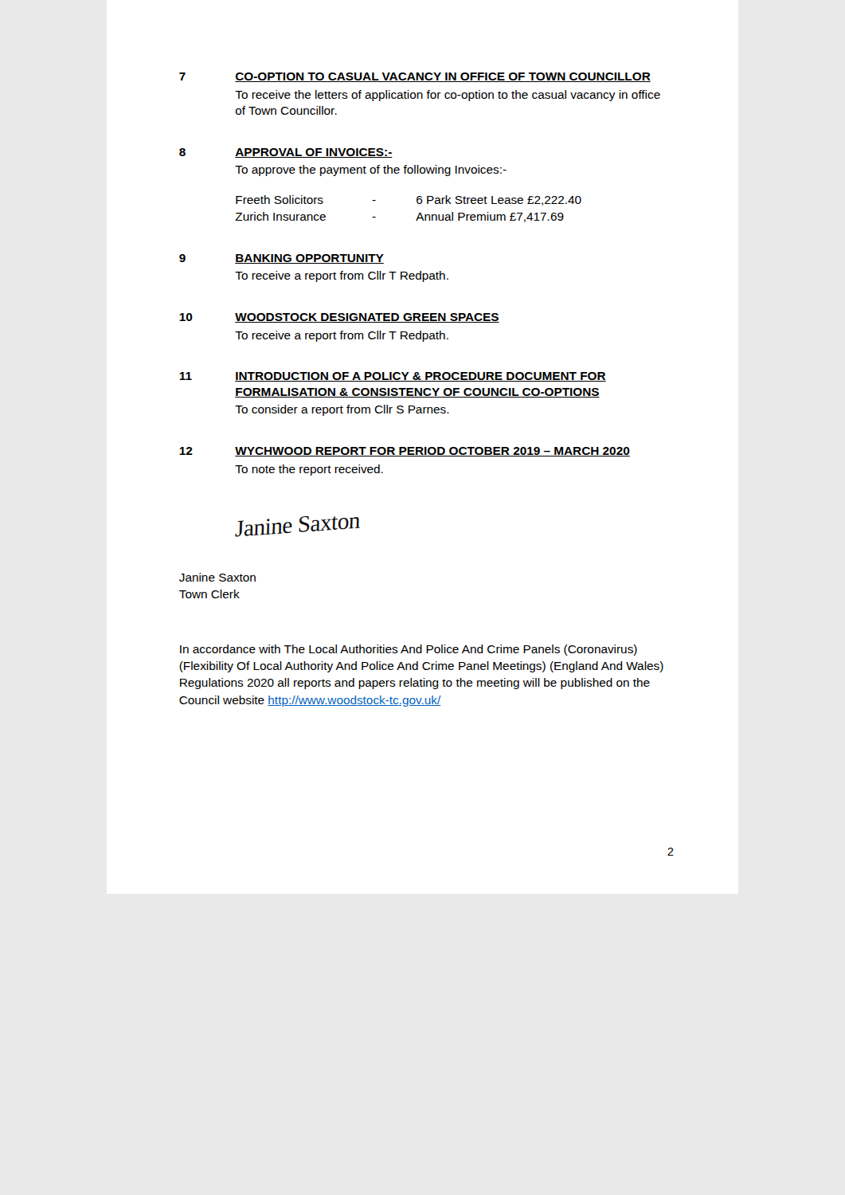7
Co-option to Casual Vacancy in Office of Town Councillor
To receive the letters of application for co-option to the casual vacancy in office of Town Councillor.
8
Approval of Invoices:-
To approve the payment of the following Invoices:-
Freeth Solicitors - 6 Park Street Lease £2,222.40
Zurich Insurance - Annual Premium £7,417.69
9
Banking Opportunity
To receive a report from Cllr T Redpath.
10
Woodstock Designated Green Spaces
To receive a report from Cllr T Redpath.
11
Introduction of a Policy & Procedure Document for Formalisation & Consistency of Council Co-options
To consider a report from Cllr S Parnes.
12
Wychwood Report for Period October 2019 – March 2020
To note the report received.
Janine Saxton
Janine Saxton
Town Clerk
In accordance with The Local Authorities And Police And Crime Panels (Coronavirus) (Flexibility Of Local Authority And Police And Crime Panel Meetings) (England And Wales) Regulations 2020 all reports and papers relating to the meeting will be published on the Council website http://www.woodstock-tc.gov.uk/
2